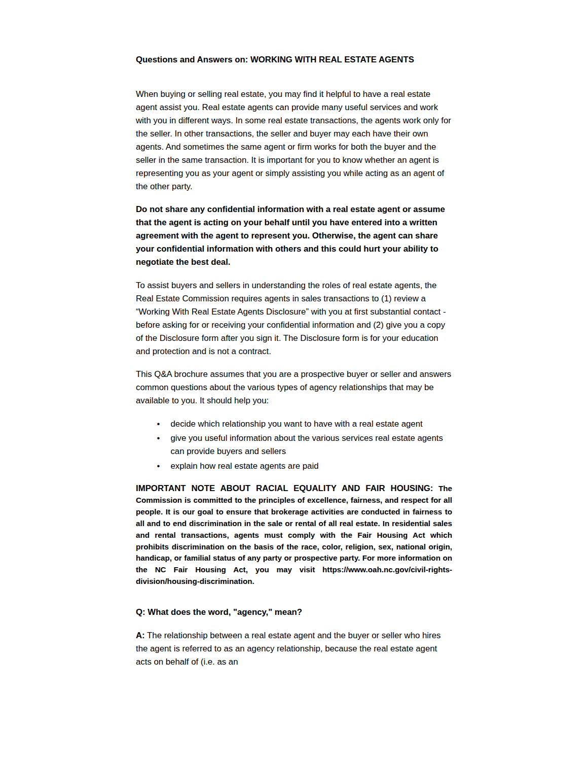Questions and Answers on: WORKING WITH REAL ESTATE AGENTS
When buying or selling real estate, you may find it helpful to have a real estate agent assist you. Real estate agents can provide many useful services and work with you in different ways. In some real estate transactions, the agents work only for the seller. In other transactions, the seller and buyer may each have their own agents. And sometimes the same agent or firm works for both the buyer and the seller in the same transaction. It is important for you to know whether an agent is representing you as your agent or simply assisting you while acting as an agent of the other party.
Do not share any confidential information with a real estate agent or assume that the agent is acting on your behalf until you have entered into a written agreement with the agent to represent you. Otherwise, the agent can share your confidential information with others and this could hurt your ability to negotiate the best deal.
To assist buyers and sellers in understanding the roles of real estate agents, the Real Estate Commission requires agents in sales transactions to (1) review a “Working With Real Estate Agents Disclosure” with you at first substantial contact - before asking for or receiving your confidential information and (2) give you a copy of the Disclosure form after you sign it. The Disclosure form is for your education and protection and is not a contract.
This Q&A brochure assumes that you are a prospective buyer or seller and answers common questions about the various types of agency relationships that may be available to you. It should help you:
decide which relationship you want to have with a real estate agent
give you useful information about the various services real estate agents can provide buyers and sellers
explain how real estate agents are paid
IMPORTANT NOTE ABOUT RACIAL EQUALITY AND FAIR HOUSING: The Commission is committed to the principles of excellence, fairness, and respect for all people. It is our goal to ensure that brokerage activities are conducted in fairness to all and to end discrimination in the sale or rental of all real estate. In residential sales and rental transactions, agents must comply with the Fair Housing Act which prohibits discrimination on the basis of the race, color, religion, sex, national origin, handicap, or familial status of any party or prospective party. For more information on the NC Fair Housing Act, you may visit https://www.oah.nc.gov/civil-rights-division/housing-discrimination.
Q: What does the word, "agency," mean?
A: The relationship between a real estate agent and the buyer or seller who hires the agent is referred to as an agency relationship, because the real estate agent acts on behalf of (i.e. as an